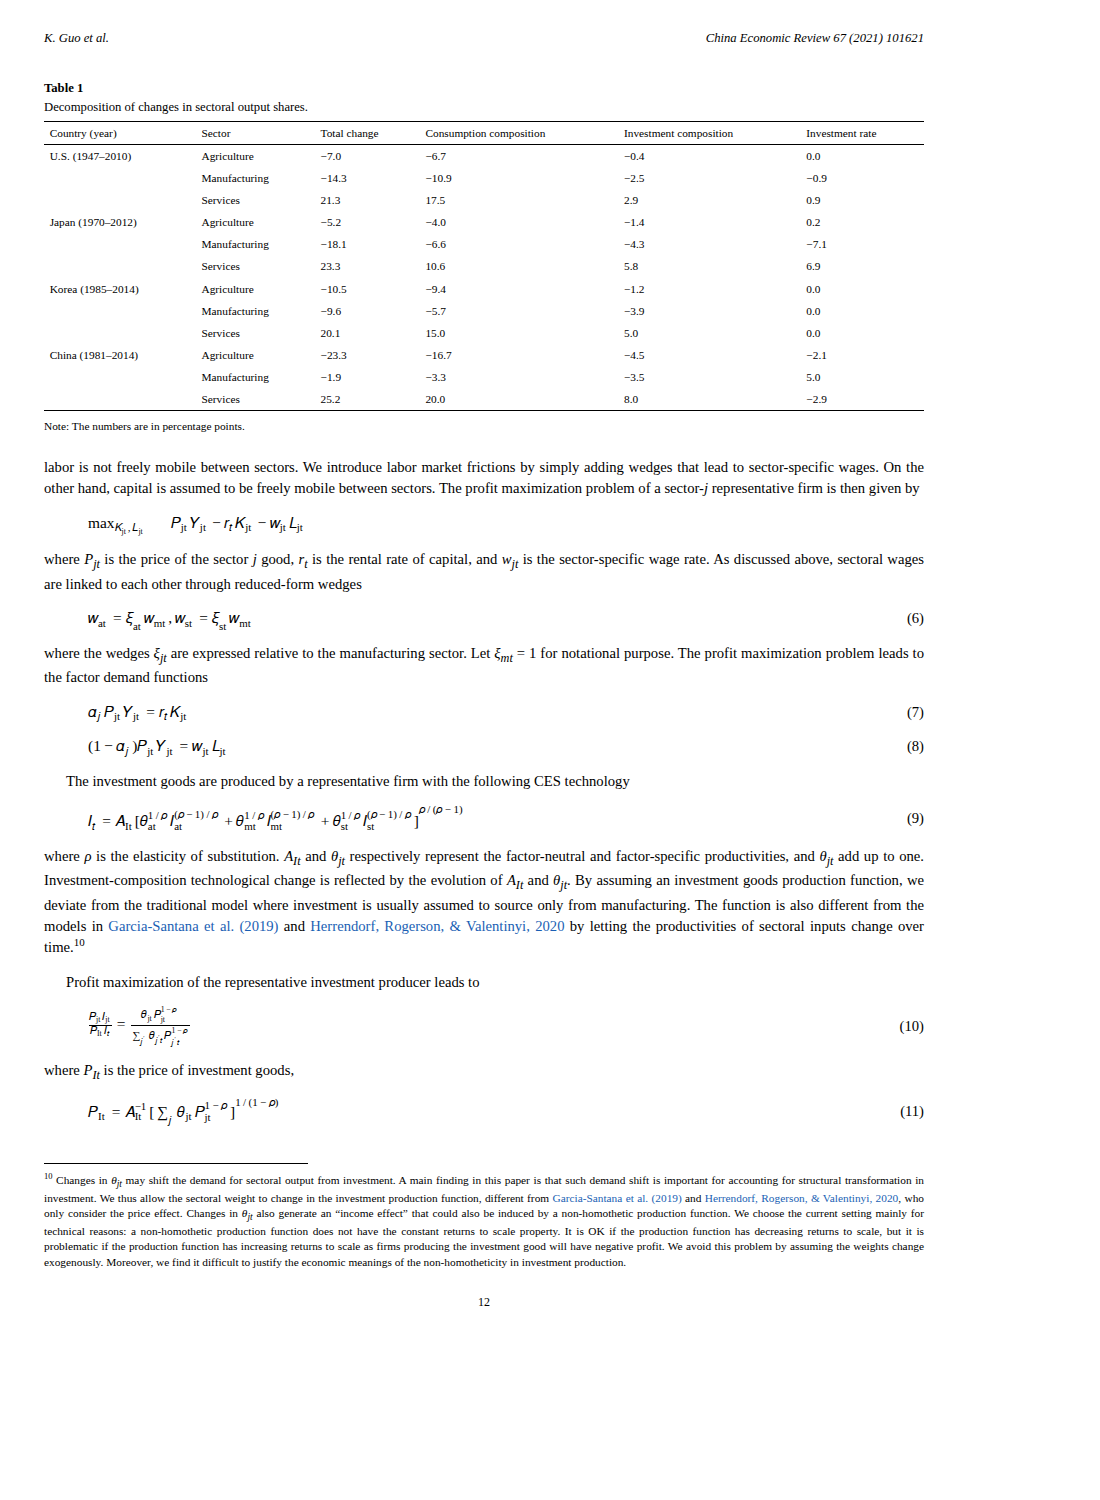K. Guo et al. China Economic Review 67 (2021) 101621
Table 1 Decomposition of changes in sectoral output shares.
| Country (year) | Sector | Total change | Consumption composition | Investment composition | Investment rate |
| --- | --- | --- | --- | --- | --- |
| U.S. (1947–2010) | Agriculture | −7.0 | −6.7 | −0.4 | 0.0 |
| | Manufacturing | −14.3 | −10.9 | −2.5 | −0.9 |
| | Services | 21.3 | 17.5 | 2.9 | 0.9 |
| Japan (1970–2012) | Agriculture | −5.2 | −4.0 | −1.4 | 0.2 |
| | Manufacturing | −18.1 | −6.6 | −4.3 | −7.1 |
| | Services | 23.3 | 10.6 | 5.8 | 6.9 |
| Korea (1985–2014) | Agriculture | −10.5 | −9.4 | −1.2 | 0.0 |
| | Manufacturing | −9.6 | −5.7 | −3.9 | 0.0 |
| | Services | 20.1 | 15.0 | 5.0 | 0.0 |
| China (1981–2014) | Agriculture | −23.3 | −16.7 | −4.5 | −2.1 |
| | Manufacturing | −1.9 | −3.3 | −3.5 | 5.0 |
| | Services | 25.2 | 20.0 | 8.0 | −2.9 |
Note: The numbers are in percentage points.
labor is not freely mobile between sectors. We introduce labor market frictions by simply adding wedges that lead to sector-specific wages. On the other hand, capital is assumed to be freely mobile between sectors. The profit maximization problem of a sector-j representative firm is then given by
maxKjt,Ljt PjtYjt − rtKjt − wjtLjt
where Pjt is the price of the sector j good, rt is the rental rate of capital, and wjt is the sector-specific wage rate. As discussed above, sectoral wages are linked to each other through reduced-form wedges
wat = ξatwmt , wst = ξstwmt
(6)
where the wedges ξjt are expressed relative to the manufacturing sector. Let ξmt = 1 for notational purpose. The profit maximization problem leads to the factor demand functions
αjPjtYjt = rtKjt
(7)
(1−αj) PjtYjt = wjtLjt
(8)
The investment goods are produced by a representative firm with the following CES technology
It = AIt [ θat1/ρ Iat(ρ−1)/ρ + θmt1/ρ Imt(ρ−1)/ρ + θst1/ρ Ist(ρ−1)/ρ ] ρ/(ρ−1)
(9)
where ρ is the elasticity of substitution. AIt and θjt respectively represent the factor-neutral and factor-specific productivities, and θjt add up to one. Investment-composition technological change is reflected by the evolution of AIt and θjt. By assuming an investment goods production function, we deviate from the traditional model where investment is usually assumed to source only from manufacturing. The function is also different from the models in Garcia-Santana et al. (2019) and Herrendorf, Rogerson, & Valentinyi, 2020 by letting the productivities of sectoral inputs change over time.10
Profit maximization of the representative investment producer leads to
PjtIjt PItIt = θjtPjt1−ρ ∑ j′ θj′t Pj′t1−ρ
(10)
where PIt is the price of investment goods,
PIt = AIt−1 [ ∑ j θjt Pjt1−ρ ] 1/(1−ρ)
(11)
10 Changes in θjt may shift the demand for sectoral output from investment. A main finding in this paper is that such demand shift is important for accounting for structural transformation in investment. We thus allow the sectoral weight to change in the investment production function, different from Garcia-Santana et al. (2019) and Herrendorf, Rogerson, & Valentinyi, 2020, who only consider the price effect. Changes in θjt also generate an “income effect” that could also be induced by a non-homothetic production function. We choose the current setting mainly for technical reasons: a non-homothetic production function does not have the constant returns to scale property. It is OK if the production function has decreasing returns to scale, but it is problematic if the production function has increasing returns to scale as firms producing the investment good will have negative profit. We avoid this problem by assuming the weights change exogenously. Moreover, we find it difficult to justify the economic meanings of the non-homotheticity in investment production.
12